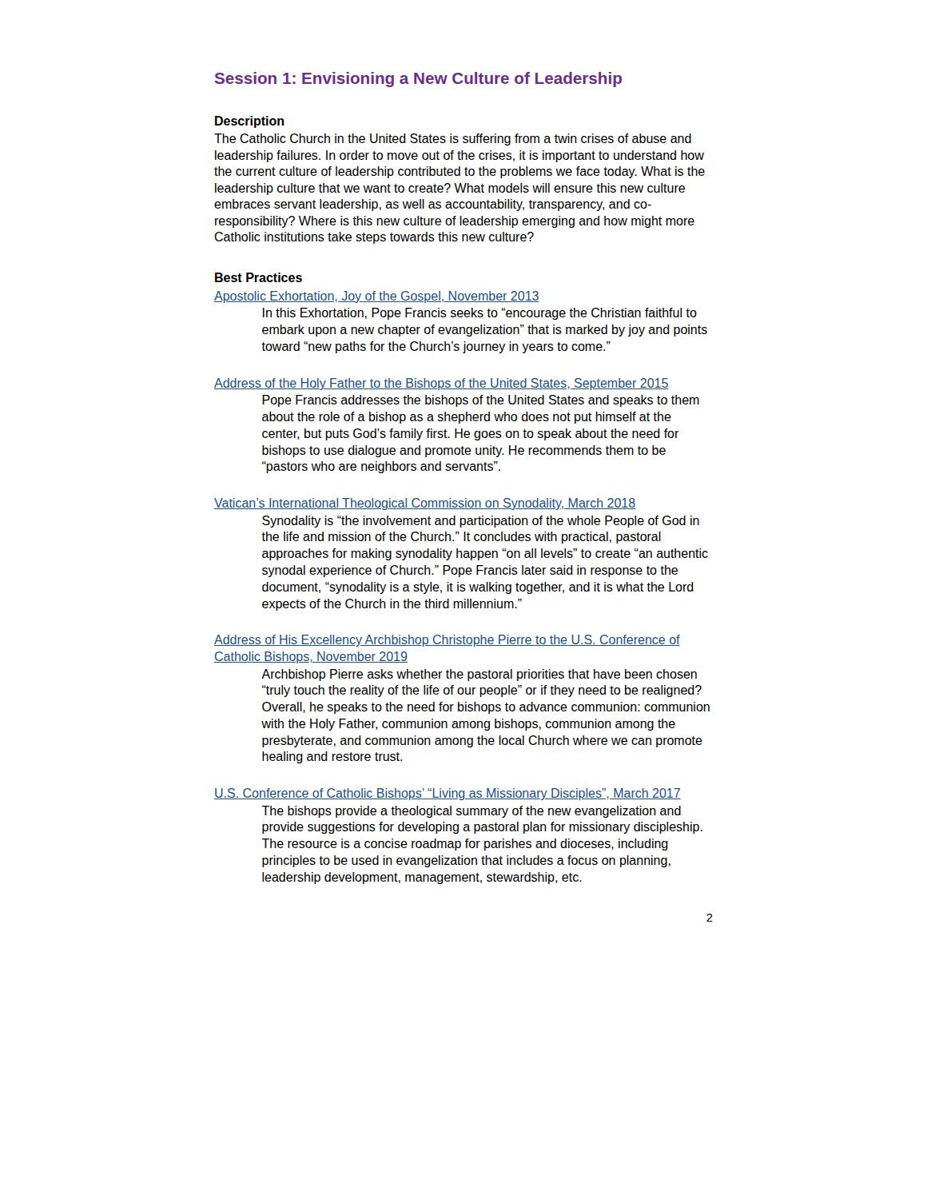Session 1: Envisioning a New Culture of Leadership
Description
The Catholic Church in the United States is suffering from a twin crises of abuse and leadership failures. In order to move out of the crises, it is important to understand how the current culture of leadership contributed to the problems we face today. What is the leadership culture that we want to create? What models will ensure this new culture embraces servant leadership, as well as accountability, transparency, and co-responsibility? Where is this new culture of leadership emerging and how might more Catholic institutions take steps towards this new culture?
Best Practices
Apostolic Exhortation, Joy of the Gospel, November 2013
In this Exhortation, Pope Francis seeks to “encourage the Christian faithful to embark upon a new chapter of evangelization” that is marked by joy and points toward “new paths for the Church’s journey in years to come.”
Address of the Holy Father to the Bishops of the United States, September 2015
Pope Francis addresses the bishops of the United States and speaks to them about the role of a bishop as a shepherd who does not put himself at the center, but puts God’s family first. He goes on to speak about the need for bishops to use dialogue and promote unity. He recommends them to be “pastors who are neighbors and servants”.
Vatican’s International Theological Commission on Synodality, March 2018
Synodality is “the involvement and participation of the whole People of God in the life and mission of the Church.” It concludes with practical, pastoral approaches for making synodality happen “on all levels” to create “an authentic synodal experience of Church.” Pope Francis later said in response to the document, “synodality is a style, it is walking together, and it is what the Lord expects of the Church in the third millennium.”
Address of His Excellency Archbishop Christophe Pierre to the U.S. Conference of Catholic Bishops, November 2019
Archbishop Pierre asks whether the pastoral priorities that have been chosen “truly touch the reality of the life of our people” or if they need to be realigned? Overall, he speaks to the need for bishops to advance communion: communion with the Holy Father, communion among bishops, communion among the presbyterate, and communion among the local Church where we can promote healing and restore trust.
U.S. Conference of Catholic Bishops’ “Living as Missionary Disciples”, March 2017
The bishops provide a theological summary of the new evangelization and provide suggestions for developing a pastoral plan for missionary discipleship. The resource is a concise roadmap for parishes and dioceses, including principles to be used in evangelization that includes a focus on planning, leadership development, management, stewardship, etc.
2